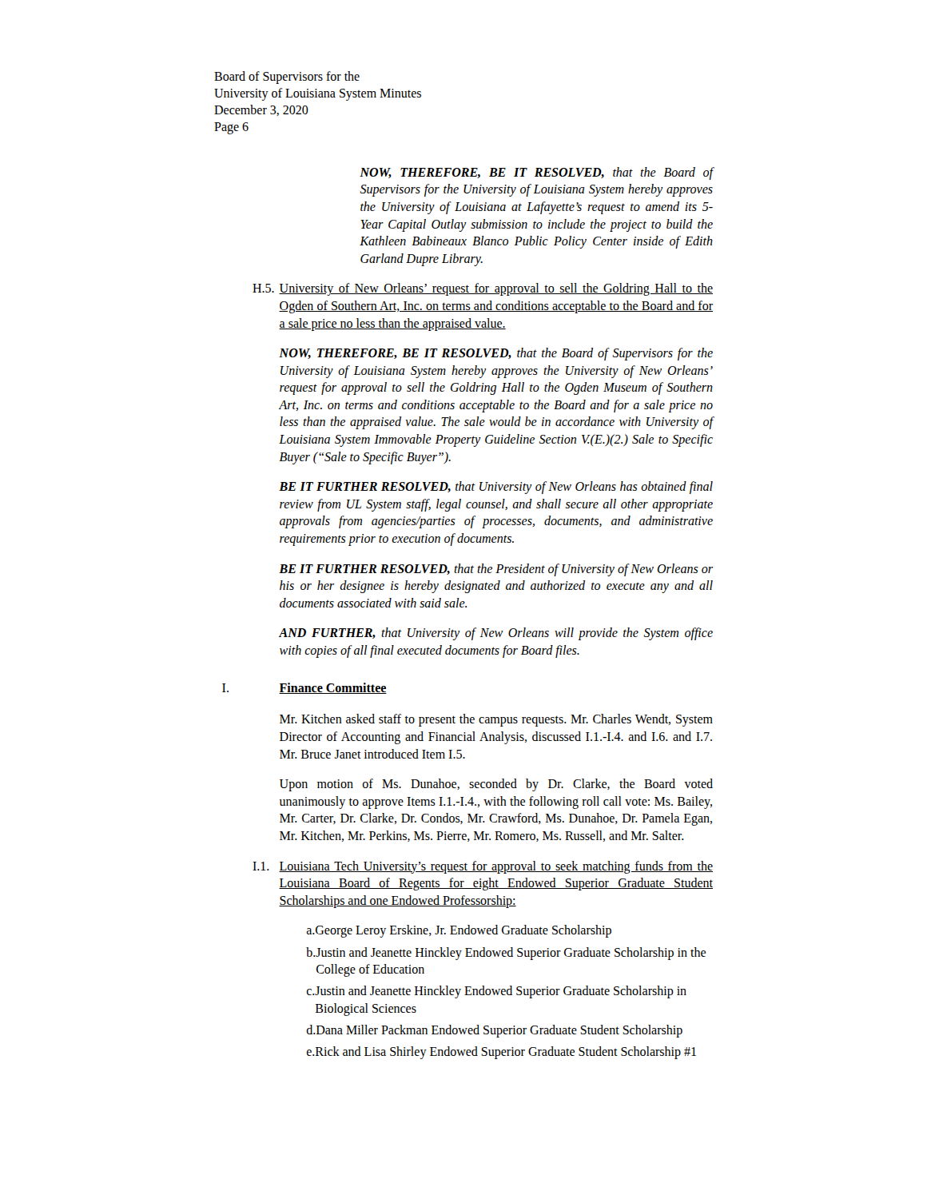Board of Supervisors for the
University of Louisiana System Minutes
December 3, 2020
Page 6
NOW, THEREFORE, BE IT RESOLVED, that the Board of Supervisors for the University of Louisiana System hereby approves the University of Louisiana at Lafayette’s request to amend its 5-Year Capital Outlay submission to include the project to build the Kathleen Babineaux Blanco Public Policy Center inside of Edith Garland Dupre Library.
H.5.
University of New Orleans’ request for approval to sell the Goldring Hall to the Ogden of Southern Art, Inc. on terms and conditions acceptable to the Board and for a sale price no less than the appraised value.
NOW, THEREFORE, BE IT RESOLVED, that the Board of Supervisors for the University of Louisiana System hereby approves the University of New Orleans’ request for approval to sell the Goldring Hall to the Ogden Museum of Southern Art, Inc. on terms and conditions acceptable to the Board and for a sale price no less than the appraised value. The sale would be in accordance with University of Louisiana System Immovable Property Guideline Section V.(E.)(2.) Sale to Specific Buyer (“Sale to Specific Buyer”).
BE IT FURTHER RESOLVED, that University of New Orleans has obtained final review from UL System staff, legal counsel, and shall secure all other appropriate approvals from agencies/parties of processes, documents, and administrative requirements prior to execution of documents.
BE IT FURTHER RESOLVED, that the President of University of New Orleans or his or her designee is hereby designated and authorized to execute any and all documents associated with said sale.
AND FURTHER, that University of New Orleans will provide the System office with copies of all final executed documents for Board files.
I.
Finance Committee
Mr. Kitchen asked staff to present the campus requests. Mr. Charles Wendt, System Director of Accounting and Financial Analysis, discussed I.1.-I.4. and I.6. and I.7. Mr. Bruce Janet introduced Item I.5.
Upon motion of Ms. Dunahoe, seconded by Dr. Clarke, the Board voted unanimously to approve Items I.1.-I.4., with the following roll call vote: Ms. Bailey, Mr. Carter, Dr. Clarke, Dr. Condos, Mr. Crawford, Ms. Dunahoe, Dr. Pamela Egan, Mr. Kitchen, Mr. Perkins, Ms. Pierre, Mr. Romero, Ms. Russell, and Mr. Salter.
I.1.
Louisiana Tech University’s request for approval to seek matching funds from the Louisiana Board of Regents for eight Endowed Superior Graduate Student Scholarships and one Endowed Professorship:
a. George Leroy Erskine, Jr. Endowed Graduate Scholarship
b. Justin and Jeanette Hinckley Endowed Superior Graduate Scholarship in the College of Education
c. Justin and Jeanette Hinckley Endowed Superior Graduate Scholarship in Biological Sciences
d. Dana Miller Packman Endowed Superior Graduate Student Scholarship
e. Rick and Lisa Shirley Endowed Superior Graduate Student Scholarship #1